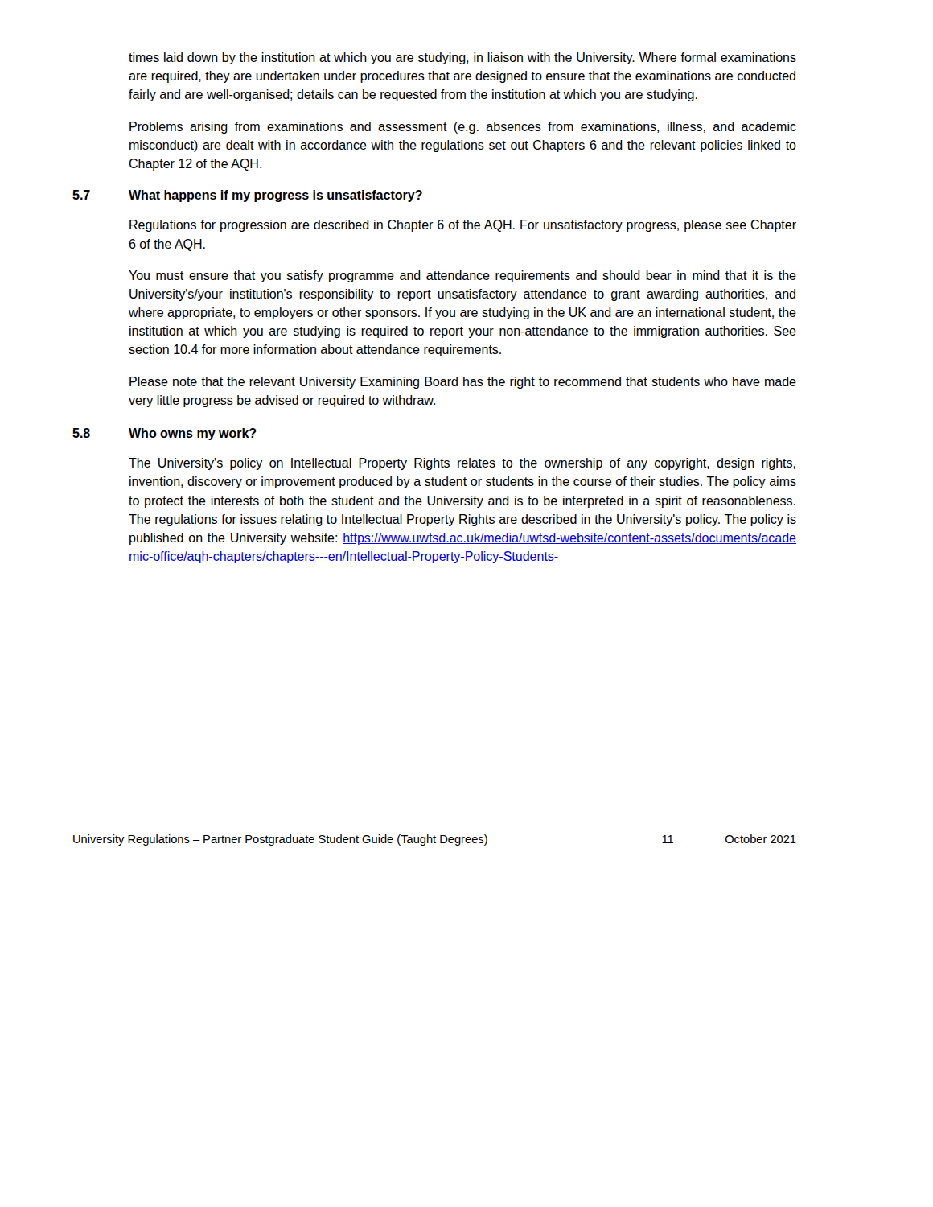times laid down by the institution at which you are studying, in liaison with the University. Where formal examinations are required, they are undertaken under procedures that are designed to ensure that the examinations are conducted fairly and are well-organised; details can be requested from the institution at which you are studying.
Problems arising from examinations and assessment (e.g. absences from examinations, illness, and academic misconduct) are dealt with in accordance with the regulations set out Chapters 6 and the relevant policies linked to Chapter 12 of the AQH.
5.7 What happens if my progress is unsatisfactory?
Regulations for progression are described in Chapter 6 of the AQH. For unsatisfactory progress, please see Chapter 6 of the AQH.
You must ensure that you satisfy programme and attendance requirements and should bear in mind that it is the University's/your institution's responsibility to report unsatisfactory attendance to grant awarding authorities, and where appropriate, to employers or other sponsors. If you are studying in the UK and are an international student, the institution at which you are studying is required to report your non-attendance to the immigration authorities. See section 10.4 for more information about attendance requirements.
Please note that the relevant University Examining Board has the right to recommend that students who have made very little progress be advised or required to withdraw.
5.8 Who owns my work?
The University's policy on Intellectual Property Rights relates to the ownership of any copyright, design rights, invention, discovery or improvement produced by a student or students in the course of their studies. The policy aims to protect the interests of both the student and the University and is to be interpreted in a spirit of reasonableness. The regulations for issues relating to Intellectual Property Rights are described in the University's policy. The policy is published on the University website: https://www.uwtsd.ac.uk/media/uwtsd-website/content-assets/documents/academic-office/aqh-chapters/chapters---en/Intellectual-Property-Policy-Students-
University Regulations – Partner Postgraduate Student Guide (Taught Degrees)
11
October 2021